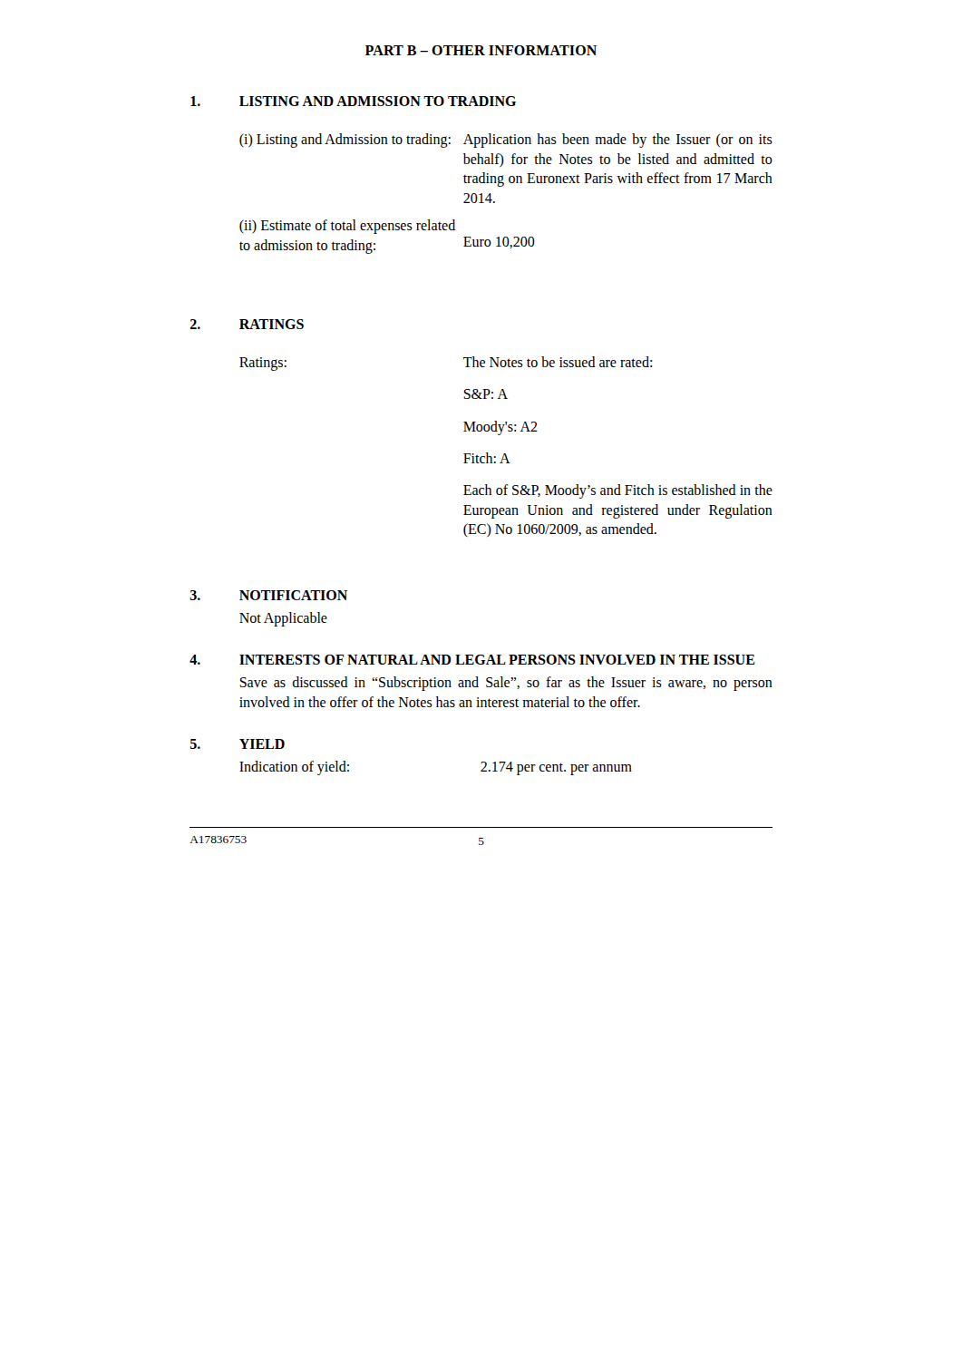PART B – OTHER INFORMATION
1. LISTING AND ADMISSION TO TRADING
| (i) Listing and Admission to trading: | Application has been made by the Issuer (or on its behalf) for the Notes to be listed and admitted to trading on Euronext Paris with effect from 17 March 2014. |
| (ii) Estimate of total expenses related to admission to trading: | Euro 10,200 |
2. RATINGS
| Ratings: | The Notes to be issued are rated: S&P: A Moody's: A2 Fitch: A Each of S&P, Moody’s and Fitch is established in the European Union and registered under Regulation (EC) No 1060/2009, as amended. |
3. NOTIFICATION
Not Applicable
4. INTERESTS OF NATURAL AND LEGAL PERSONS INVOLVED IN THE ISSUE
Save as discussed in “Subscription and Sale”, so far as the Issuer is aware, no person involved in the offer of the Notes has an interest material to the offer.
5. YIELD
Indication of yield:
2.174 per cent. per annum
A17836753
5